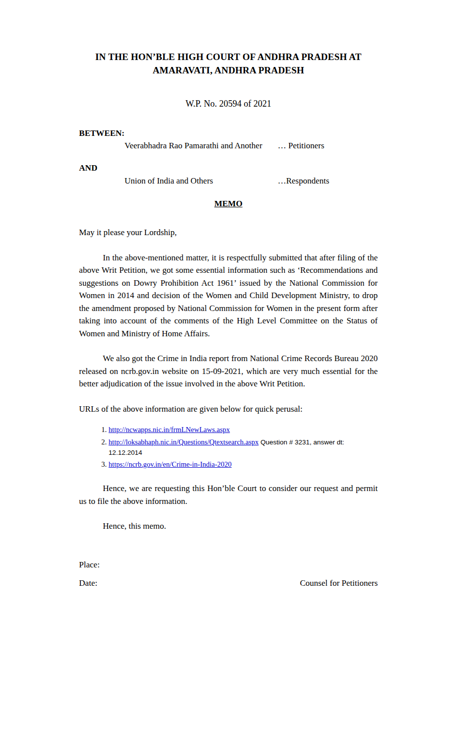IN THE HON’BLE HIGH COURT OF ANDHRA PRADESH AT
AMARAVATI, ANDHRA PRADESH
W.P. No. 20594 of 2021
| BETWEEN: | | |
| | Veerabhadra Rao Pamarathi and Another | … Petitioners |
| AND | | |
| | Union of India and Others | …Respondents |
MEMO
May it please your Lordship,
In the above-mentioned matter, it is respectfully submitted that after filing of the above Writ Petition, we got some essential information such as ‘Recommendations and suggestions on Dowry Prohibition Act 1961’ issued by the National Commission for Women in 2014 and decision of the Women and Child Development Ministry, to drop the amendment proposed by National Commission for Women in the present form after taking into account of the comments of the High Level Committee on the Status of Women and Ministry of Home Affairs.
We also got the Crime in India report from National Crime Records Bureau 2020 released on ncrb.gov.in website on 15-09-2021, which are very much essential for the better adjudication of the issue involved in the above Writ Petition.
URLs of the above information are given below for quick perusal:
http://ncwapps.nic.in/frmLNewLaws.aspx
http://loksabhaph.nic.in/Questions/Qtextsearch.aspx Question # 3231, answer dt: 12.12.2014
https://ncrb.gov.in/en/Crime-in-India-2020
Hence, we are requesting this Hon’ble Court to consider our request and permit us to file the above information.
Hence, this memo.
Place:
Date:
Counsel for Petitioners